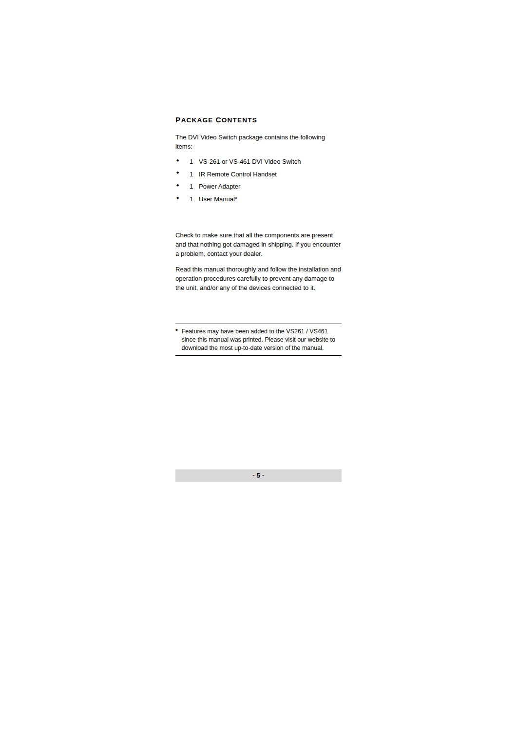PACKAGE CONTENTS
The DVI Video Switch package contains the following items:
1 VS-261 or VS-461 DVI Video Switch
1 IR Remote Control Handset
1 Power Adapter
1 User Manual*
Check to make sure that all the components are present and that nothing got damaged in shipping. If you encounter a problem, contact your dealer.
Read this manual thoroughly and follow the installation and operation procedures carefully to prevent any damage to the unit, and/or any of the devices connected to it.
* Features may have been added to the VS261 / VS461 since this manual was printed. Please visit our website to download the most up-to-date version of the manual.
- 5 -